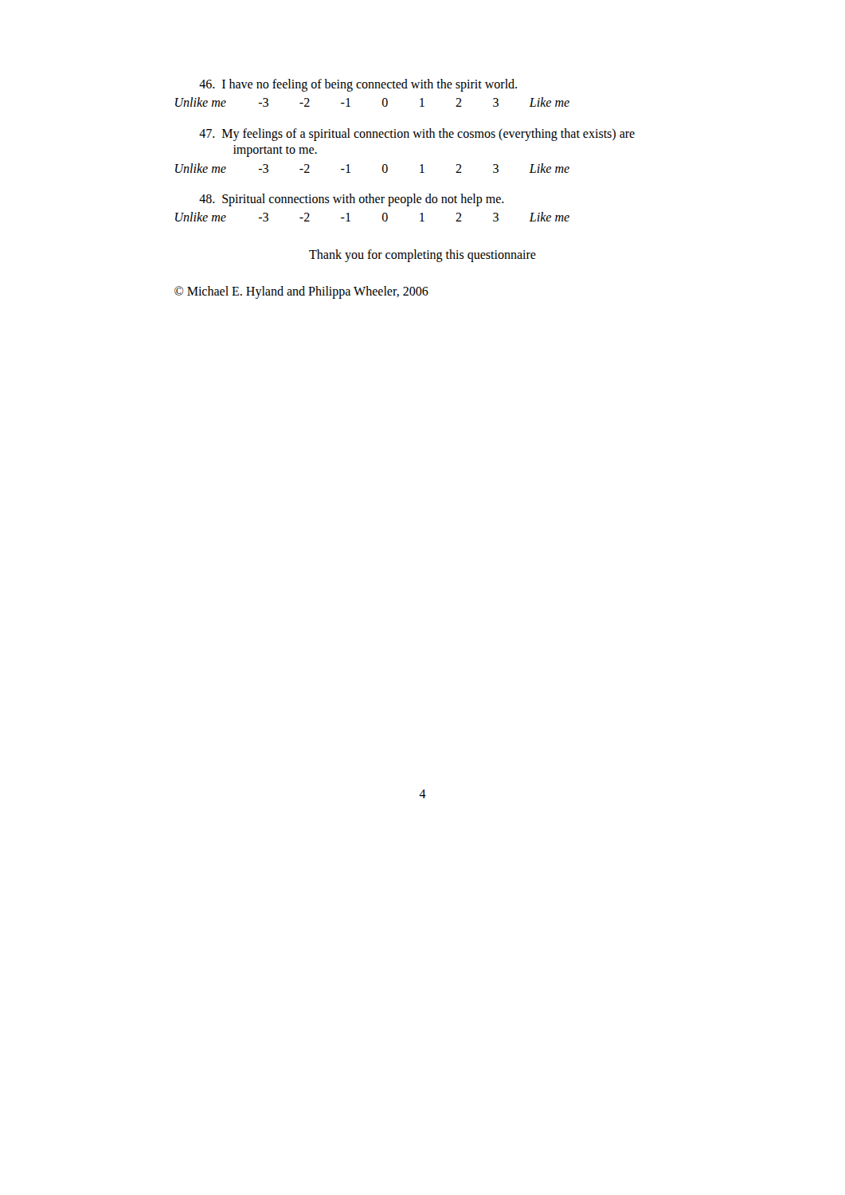46. I have no feeling of being connected with the spirit world.
Unlike me -3 -2 -1 0 1 2 3 Like me
47. My feelings of a spiritual connection with the cosmos (everything that exists) areimportant to me.
Unlike me -3 -2 -1 0 1 2 3 Like me
48. Spiritual connections with other people do not help me.
Unlike me -3 -2 -1 0 1 2 3 Like me
Thank you for completing this questionnaire
© Michael E. Hyland and Philippa Wheeler, 2006
4